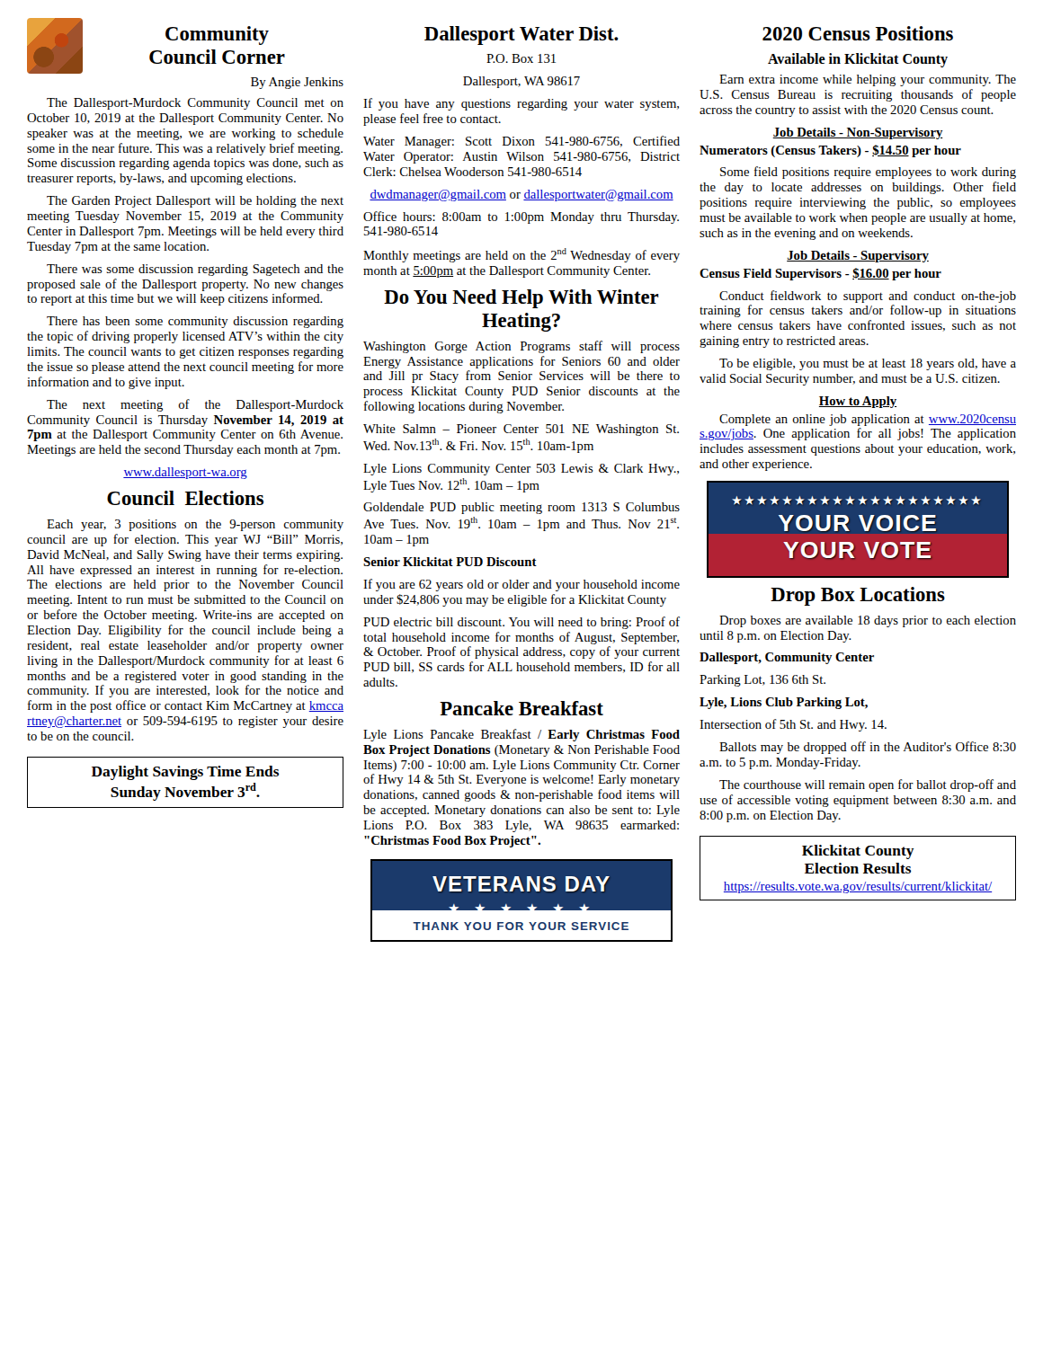Community
Council Corner
By Angie Jenkins
The Dallesport-Murdock Community Council met on October 10, 2019 at the Dallesport Community Center. No speaker was at the meeting, we are working to schedule some in the near future. This was a relatively brief meeting. Some discussion regarding agenda topics was done, such as treasurer reports, by-laws, and upcoming elections.
The Garden Project Dallesport will be holding the next meeting Tuesday November 15, 2019 at the Community Center in Dallesport 7pm. Meetings will be held every third Tuesday 7pm at the same location.
There was some discussion regarding Sagetech and the proposed sale of the Dallesport property. No new changes to report at this time but we will keep citizens informed.
There has been some community discussion regarding the topic of driving properly licensed ATV’s within the city limits. The council wants to get citizen responses regarding the issue so please attend the next council meeting for more information and to give input.
The next meeting of the Dallesport-Murdock Community Council is Thursday November 14, 2019 at 7pm at the Dallesport Community Center on 6th Avenue. Meetings are held the second Thursday each month at 7pm.
www.dallesport-wa.org
Council Elections
Each year, 3 positions on the 9-person community council are up for election. This year WJ “Bill” Morris, David McNeal, and Sally Swing have their terms expiring. All have expressed an interest in running for re-election. The elections are held prior to the November Council meeting. Intent to run must be submitted to the Council on or before the October meeting. Write-ins are accepted on Election Day. Eligibility for the council include being a resident, real estate leaseholder and/or property owner living in the Dallesport/Murdock community for at least 6 months and be a registered voter in good standing in the community. If you are interested, look for the notice and form in the post office or contact Kim McCartney at kmccartney@charter.net or 509-594-6195 to register your desire to be on the council.
Daylight Savings Time Ends
Sunday November 3rd.
Dallesport Water Dist.
P.O. Box 131
Dallesport, WA 98617
If you have any questions regarding your water system, please feel free to contact.
Water Manager: Scott Dixon 541-980-6756, Certified Water Operator: Austin Wilson 541-980-6756, District Clerk: Chelsea Wooderson 541-980-6514
dwdmanager@gmail.com or dallesportwater@gmail.com
Office hours: 8:00am to 1:00pm Monday thru Thursday. 541-980-6514
Monthly meetings are held on the 2nd Wednesday of every month at 5:00pm at the Dallesport Community Center.
Do You Need Help With Winter Heating?
Washington Gorge Action Programs staff will process Energy Assistance applications for Seniors 60 and older and Jill pr Stacy from Senior Services will be there to process Klickitat County PUD Senior discounts at the following locations during November.
White Salmn – Pioneer Center 501 NE Washington St. Wed. Nov.13th. & Fri. Nov. 15th. 10am-1pm
Lyle Lions Community Center 503 Lewis & Clark Hwy., Lyle Tues Nov. 12th. 10am – 1pm
Goldendale PUD public meeting room 1313 S Columbus Ave Tues. Nov. 19th. 10am – 1pm and Thus. Nov 21st. 10am – 1pm
Senior Klickitat PUD Discount
If you are 62 years old or older and your household income under $24,806 you may be eligible for a Klickitat County
PUD electric bill discount. You will need to bring: Proof of total household income for months of August, September, & October. Proof of physical address, copy of your current PUD bill, SS cards for ALL household members, ID for all adults.
Pancake Breakfast
Lyle Lions Pancake Breakfast / Early Christmas Food Box Project Donations (Monetary & Non Perishable Food Items) 7:00 - 10:00 am. Lyle Lions Community Ctr. Corner of Hwy 14 & 5th St. Everyone is welcome! Early monetary donations, canned goods & non-perishable food items will be accepted. Monetary donations can also be sent to: Lyle Lions P.O. Box 383 Lyle, WA 98635 earmarked: "Christmas Food Box Project".
VETERANS DAY
★ ★ ★ ★ ★ ★
THANK YOU FOR YOUR SERVICE
2020 Census Positions
Available in Klickitat County
Earn extra income while helping your community. The U.S. Census Bureau is recruiting thousands of people across the country to assist with the 2020 Census count.
Job Details - Non-Supervisory
Numerators (Census Takers) - $14.50 per hour
Some field positions require employees to work during the day to locate addresses on buildings. Other field positions require interviewing the public, so employees must be available to work when people are usually at home, such as in the evening and on weekends.
Job Details - Supervisory
Census Field Supervisors - $16.00 per hour
Conduct fieldwork to support and conduct on-the-job training for census takers and/or follow-up in situations where census takers have confronted issues, such as not gaining entry to restricted areas.
To be eligible, you must be at least 18 years old, have a valid Social Security number, and must be a U.S. citizen.
How to Apply
Complete an online job application at www.2020census.gov/jobs. One application for all jobs! The application includes assessment questions about your education, work, and other experience.
★★★★★★★★★★★★★★★★★★★★ YOUR VOICE
YOUR VOTE
Drop Box Locations
Drop boxes are available 18 days prior to each election until 8 p.m. on Election Day.
Dallesport, Community Center
Parking Lot, 136 6th St.
Lyle, Lions Club Parking Lot,
Intersection of 5th St. and Hwy. 14.
Ballots may be dropped off in the Auditor's Office 8:30 a.m. to 5 p.m. Monday-Friday.
The courthouse will remain open for ballot drop-off and use of accessible voting equipment between 8:30 a.m. and 8:00 p.m. on Election Day.
Klickitat County
Election Results https://results.vote.wa.gov/results/current/klickitat/